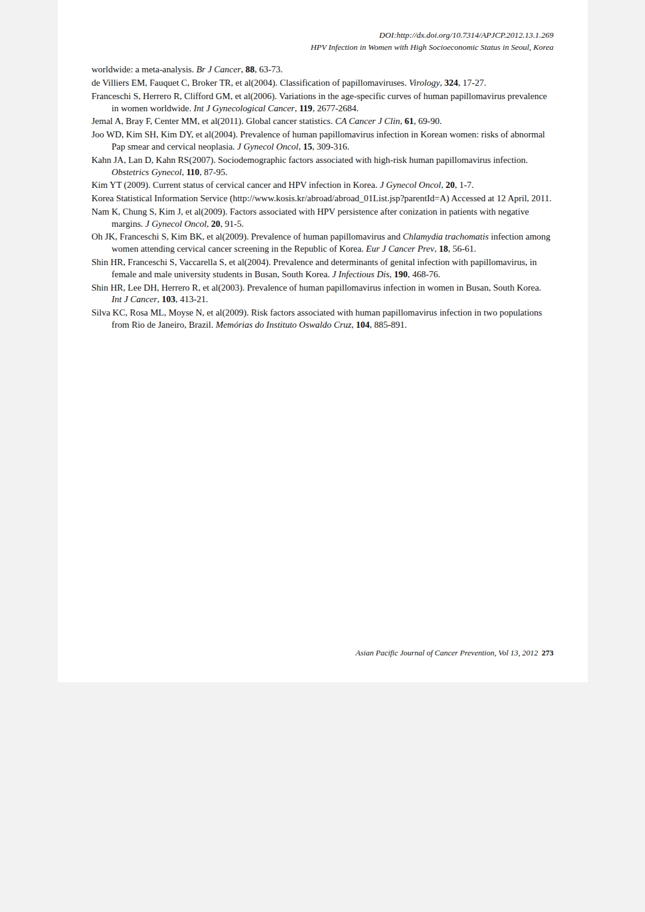DOI:http://dx.doi.org/10.7314/APJCP.2012.13.1.269 HPV Infection in Women with High Socioeconomic Status in Seoul, Korea
worldwide: a meta-analysis. Br J Cancer, 88, 63-73.
de Villiers EM, Fauquet C, Broker TR, et al(2004). Classification of papillomaviruses. Virology, 324, 17-27.
Franceschi S, Herrero R, Clifford GM, et al(2006). Variations in the age-specific curves of human papillomavirus prevalence in women worldwide. Int J Gynecological Cancer, 119, 2677-2684.
Jemal A, Bray F, Center MM, et al(2011). Global cancer statistics. CA Cancer J Clin, 61, 69-90.
Joo WD, Kim SH, Kim DY, et al(2004). Prevalence of human papillomavirus infection in Korean women: risks of abnormal Pap smear and cervical neoplasia. J Gynecol Oncol, 15, 309-316.
Kahn JA, Lan D, Kahn RS(2007). Sociodemographic factors associated with high-risk human papillomavirus infection. Obstetrics Gynecol, 110, 87-95.
Kim YT (2009). Current status of cervical cancer and HPV infection in Korea. J Gynecol Oncol, 20, 1-7.
Korea Statistical Information Service (http://www.kosis.kr/abroad/abroad_01List.jsp?parentId=A) Accessed at 12 April, 2011.
Nam K, Chung S, Kim J, et al(2009). Factors associated with HPV persistence after conization in patients with negative margins. J Gynecol Oncol, 20, 91-5.
Oh JK, Franceschi S, Kim BK, et al(2009). Prevalence of human papillomavirus and Chlamydia trachomatis infection among women attending cervical cancer screening in the Republic of Korea. Eur J Cancer Prev, 18, 56-61.
Shin HR, Franceschi S, Vaccarella S, et al(2004). Prevalence and determinants of genital infection with papillomavirus, in female and male university students in Busan, South Korea. J Infectious Dis, 190, 468-76.
Shin HR, Lee DH, Herrero R, et al(2003). Prevalence of human papillomavirus infection in women in Busan, South Korea. Int J Cancer, 103, 413-21.
Silva KC, Rosa ML, Moyse N, et al(2009). Risk factors associated with human papillomavirus infection in two populations from Rio de Janeiro, Brazil. Memórias do Instituto Oswaldo Cruz, 104, 885-891.
Asian Pacific Journal of Cancer Prevention, Vol 13, 2012273